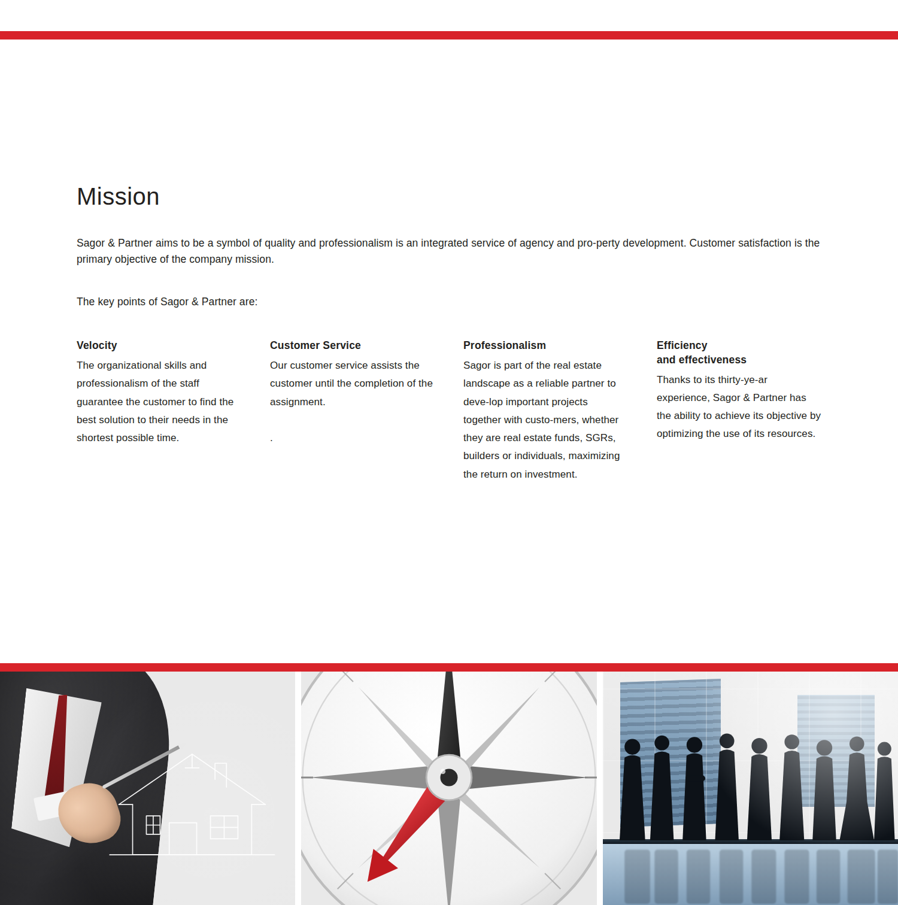Mission
Sagor & Partner aims to be a symbol of quality and professionalism is an integrated service of agency and pro‑perty development. Customer satisfaction is the primary objective of the company mission.
The key points of Sagor & Partner are:
Velocity
The organizational skills and professionalism of the staff guarantee the customer to find the best solution to their needs in the shortest possible time.
Customer Service
Our customer service assists the customer until the completion of the assignment.
.
Professionalism
Sagor is part of the real estate landscape as a reliable partner to deve‑lop important projects together with custo‑mers, whether they are real estate funds, SGRs, builders or individuals, maximizing the return on investment.
Efficiency
and effectiveness
Thanks to its thirty-ye‑ar experience, Sagor & Partner has the ability to achieve its objective by optimizing the use of its resources.
MISSION